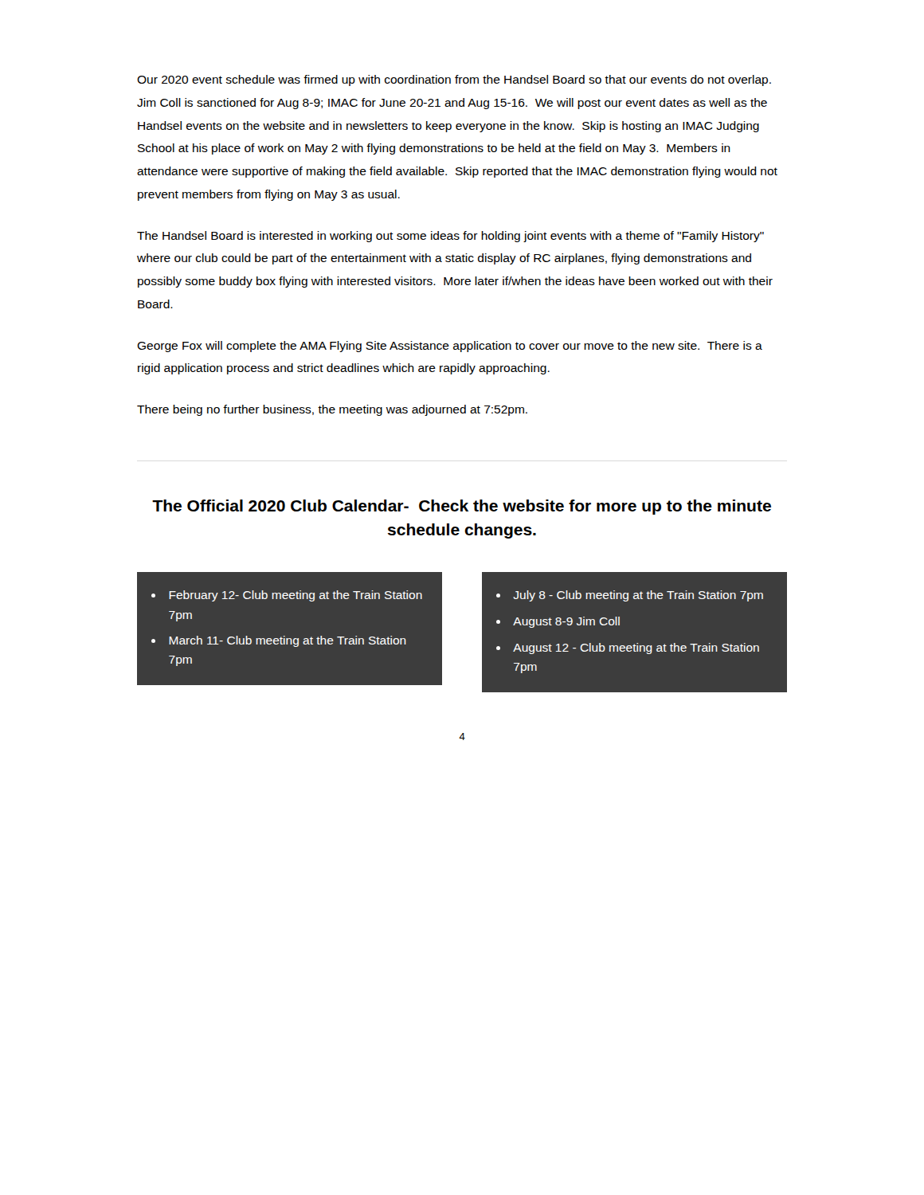Our 2020 event schedule was firmed up with coordination from the Handsel Board so that our events do not overlap. Jim Coll is sanctioned for Aug 8-9; IMAC for June 20-21 and Aug 15-16. We will post our event dates as well as the Handsel events on the website and in newsletters to keep everyone in the know. Skip is hosting an IMAC Judging School at his place of work on May 2 with flying demonstrations to be held at the field on May 3. Members in attendance were supportive of making the field available. Skip reported that the IMAC demonstration flying would not prevent members from flying on May 3 as usual.
The Handsel Board is interested in working out some ideas for holding joint events with a theme of "Family History" where our club could be part of the entertainment with a static display of RC airplanes, flying demonstrations and possibly some buddy box flying with interested visitors. More later if/when the ideas have been worked out with their Board.
George Fox will complete the AMA Flying Site Assistance application to cover our move to the new site. There is a rigid application process and strict deadlines which are rapidly approaching.
There being no further business, the meeting was adjourned at 7:52pm.
The Official 2020 Club Calendar- Check the website for more up to the minute schedule changes.
February 12- Club meeting at the Train Station 7pm
March 11- Club meeting at the Train Station 7pm
July 8 - Club meeting at the Train Station 7pm
August 8-9 Jim Coll
August 12 - Club meeting at the Train Station 7pm
4